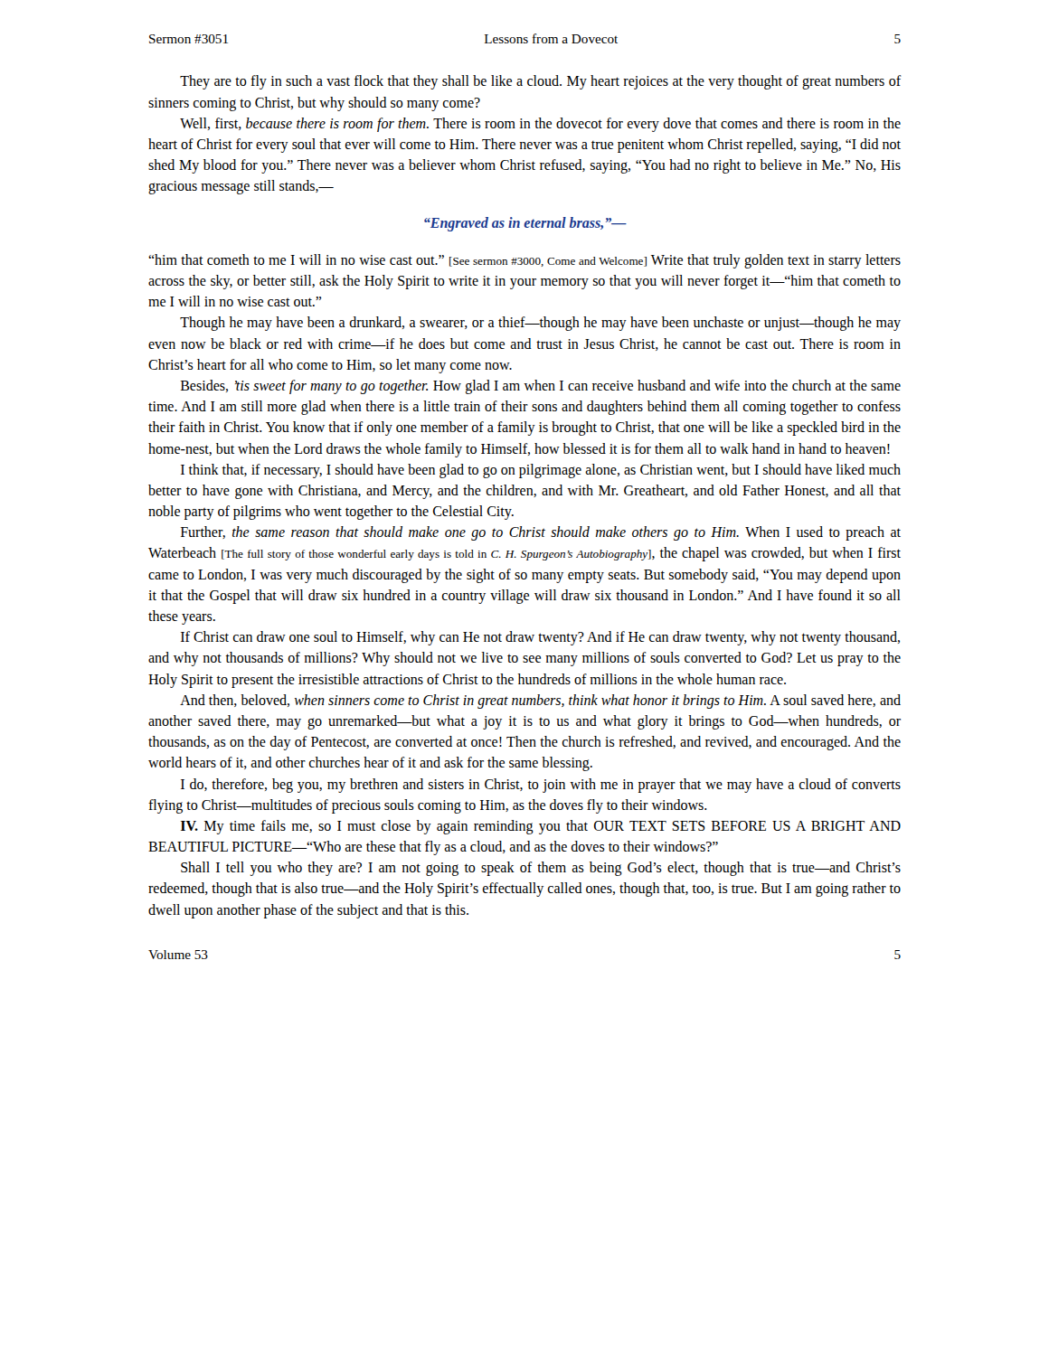Sermon #3051 Lessons from a Dovecot 5
They are to fly in such a vast flock that they shall be like a cloud. My heart rejoices at the very thought of great numbers of sinners coming to Christ, but why should so many come?
Well, first, because there is room for them. There is room in the dovecot for every dove that comes and there is room in the heart of Christ for every soul that ever will come to Him. There never was a true penitent whom Christ repelled, saying, “I did not shed My blood for you.” There never was a believer whom Christ refused, saying, “You had no right to believe in Me.” No, His gracious message still stands,—
“Engraved as in eternal brass,”—
“him that cometh to me I will in no wise cast out.” [See sermon #3000, Come and Welcome] Write that truly golden text in starry letters across the sky, or better still, ask the Holy Spirit to write it in your memory so that you will never forget it—“him that cometh to me I will in no wise cast out.”
Though he may have been a drunkard, a swearer, or a thief—though he may have been unchaste or unjust—though he may even now be black or red with crime—if he does but come and trust in Jesus Christ, he cannot be cast out. There is room in Christ’s heart for all who come to Him, so let many come now.
Besides, ’tis sweet for many to go together. How glad I am when I can receive husband and wife into the church at the same time. And I am still more glad when there is a little train of their sons and daughters behind them all coming together to confess their faith in Christ. You know that if only one member of a family is brought to Christ, that one will be like a speckled bird in the home-nest, but when the Lord draws the whole family to Himself, how blessed it is for them all to walk hand in hand to heaven!
I think that, if necessary, I should have been glad to go on pilgrimage alone, as Christian went, but I should have liked much better to have gone with Christiana, and Mercy, and the children, and with Mr. Greatheart, and old Father Honest, and all that noble party of pilgrims who went together to the Celestial City.
Further, the same reason that should make one go to Christ should make others go to Him. When I used to preach at Waterbeach [The full story of those wonderful early days is told in C. H. Spurgeon’s Autobiography], the chapel was crowded, but when I first came to London, I was very much discouraged by the sight of so many empty seats. But somebody said, “You may depend upon it that the Gospel that will draw six hundred in a country village will draw six thousand in London.” And I have found it so all these years.
If Christ can draw one soul to Himself, why can He not draw twenty? And if He can draw twenty, why not twenty thousand, and why not thousands of millions? Why should not we live to see many millions of souls converted to God? Let us pray to the Holy Spirit to present the irresistible attractions of Christ to the hundreds of millions in the whole human race.
And then, beloved, when sinners come to Christ in great numbers, think what honor it brings to Him. A soul saved here, and another saved there, may go unremarked—but what a joy it is to us and what glory it brings to God—when hundreds, or thousands, as on the day of Pentecost, are converted at once! Then the church is refreshed, and revived, and encouraged. And the world hears of it, and other churches hear of it and ask for the same blessing.
I do, therefore, beg you, my brethren and sisters in Christ, to join with me in prayer that we may have a cloud of converts flying to Christ—multitudes of precious souls coming to Him, as the doves fly to their windows.
IV. My time fails me, so I must close by again reminding you that OUR TEXT SETS BEFORE US A BRIGHT AND BEAUTIFUL PICTURE—“Who are these that fly as a cloud, and as the doves to their windows?”
Shall I tell you who they are? I am not going to speak of them as being God’s elect, though that is true—and Christ’s redeemed, though that is also true—and the Holy Spirit’s effectually called ones, though that, too, is true. But I am going rather to dwell upon another phase of the subject and that is this.
Volume 53 5